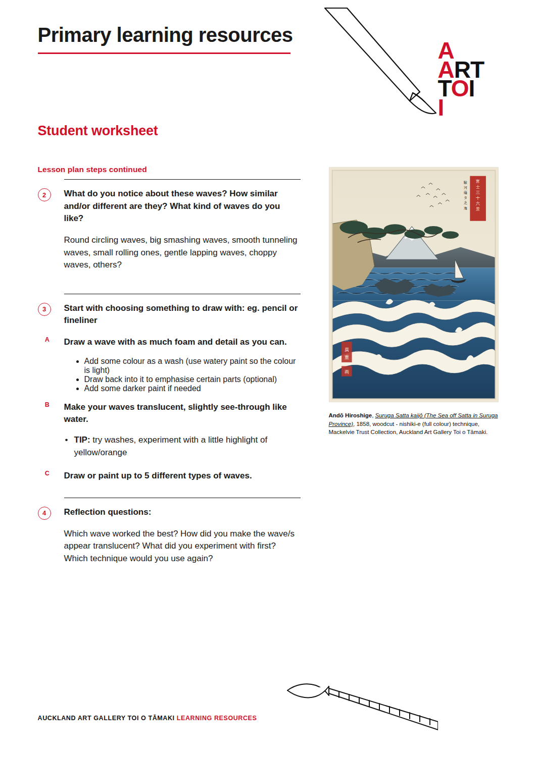Primary learning resources
A ART TOI I
Student worksheet
Lesson plan steps continued
2
What do you notice about these waves? How similar and/or different are they? What kind of waves do you like?
Round circling waves, big smashing waves, smooth tunneling waves, small rolling ones, gentle lapping waves, choppy waves, others?
3
Start with choosing something to draw with: eg. pencil or fineliner
A
Draw a wave with as much foam and detail as you can.
Add some colour as a wash (use watery paint so the colour is light)
Draw back into it to emphasise certain parts (optional)
Add some darker paint if needed
B
Make your waves translucent, slightly see-through like water.
TIP: try washes, experiment with a little highlight of yellow/orange
C
Draw or paint up to 5 different types of waves.
4
Reflection questions:
Which wave worked the best? How did you make the wave/s appear translucent? What did you experiment with first? Which technique would you use again?
富 士 三 十 六 景 駿 河 薩 タ 之 海 廣 重 画
Andō Hiroshige, Suruga Satta kaijô (The Sea off Satta in Suruga Province), 1858, woodcut - nishiki-e (full colour) technique, Mackelvie Trust Collection, Auckland Art Gallery Toi o Tāmaki.
AUCKLAND ART GALLERY TOI O TĀMAKI LEARNING RESOURCES